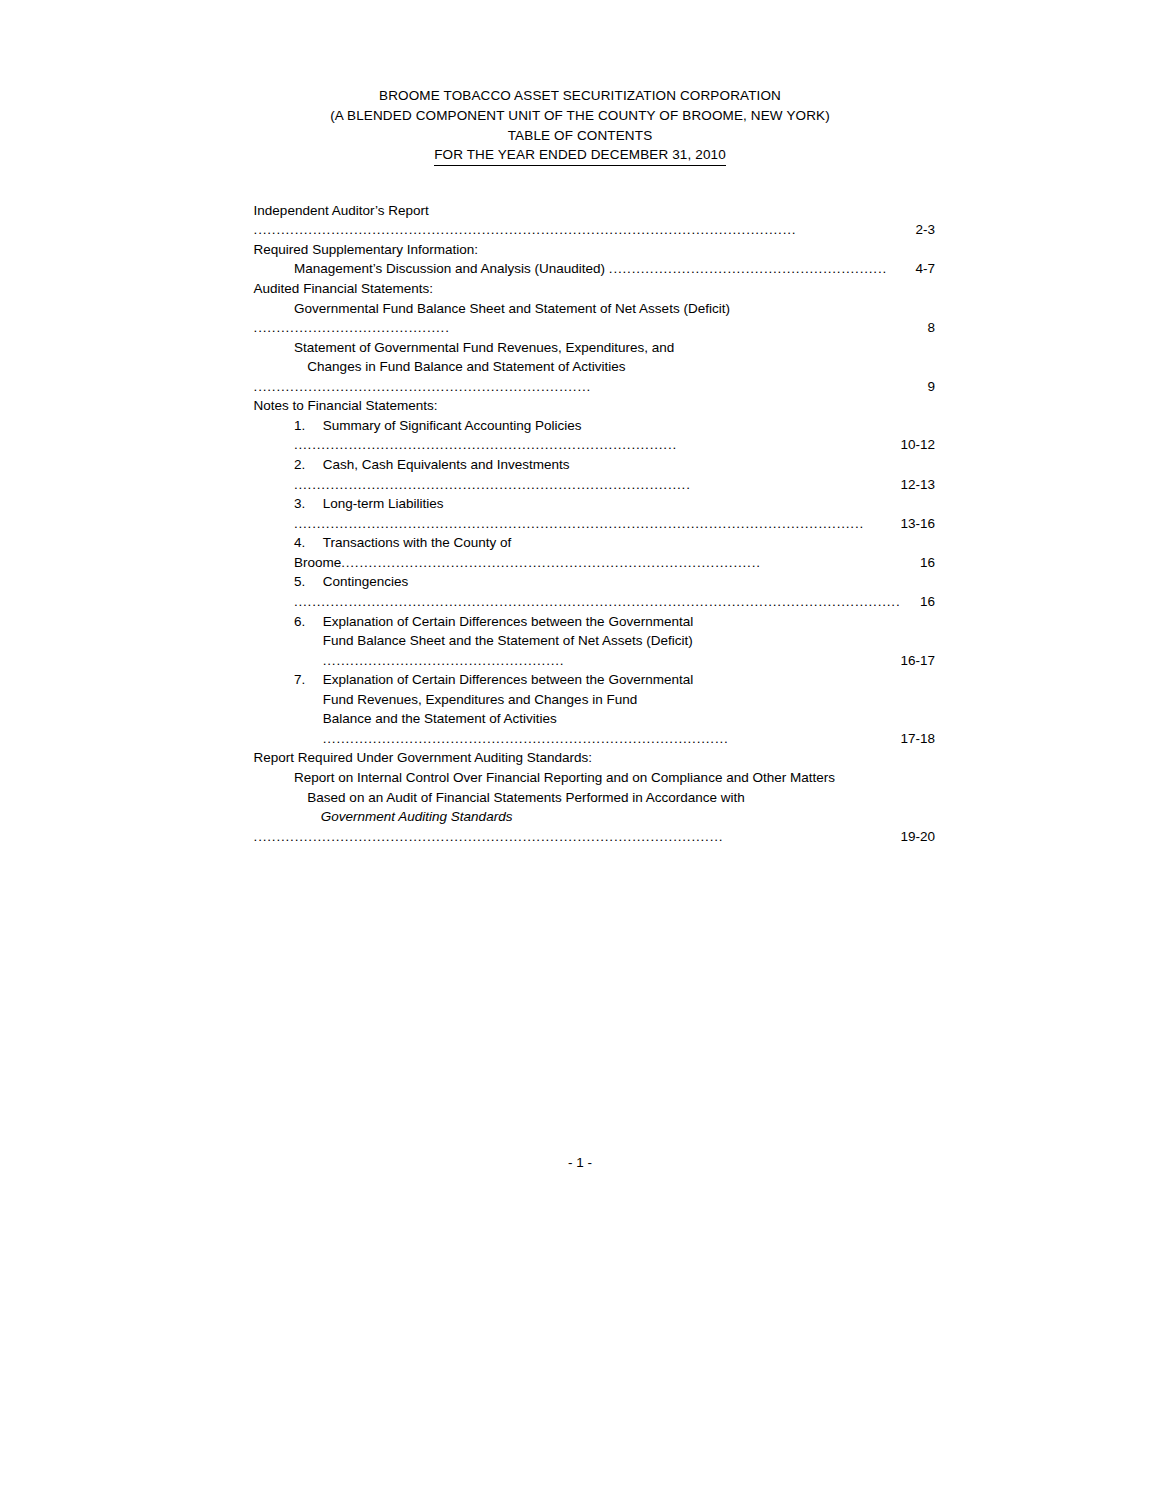BROOME TOBACCO ASSET SECURITIZATION CORPORATION
(A BLENDED COMPONENT UNIT OF THE COUNTY OF BROOME, NEW YORK)
TABLE OF CONTENTS
FOR THE YEAR ENDED DECEMBER 31, 2010
| Independent Auditor’s Report ....................................................................................................................... | 2-3 |
| Required Supplementary Information: | |
| Management’s Discussion and Analysis (Unaudited) ............................................................. | 4-7 |
| Audited Financial Statements: | |
| Governmental Fund Balance Sheet and Statement of Net Assets (Deficit) ........................................... | 8 |
| Statement of Governmental Fund Revenues, Expenditures, and Changes in Fund Balance and Statement of Activities .......................................................................... | 9 |
| Notes to Financial Statements: | |
| 1. Summary of Significant Accounting Policies .................................................................................... | 10-12 |
| 2. Cash, Cash Equivalents and Investments ....................................................................................... | 12-13 |
| 3. Long-term Liabilities ............................................................................................................................. | 13-16 |
| 4. Transactions with the County of Broome ............................................................................................ | 16 |
| 5. Contingencies ..................................................................................................................................... | 16 |
| 6. Explanation of Certain Differences between the Governmental Fund Balance Sheet and the Statement of Net Assets (Deficit) ..................................................... | 16-17 |
| 7. Explanation of Certain Differences between the Governmental Fund Revenues, Expenditures and Changes in Fund Balance and the Statement of Activities ......................................................................................... | 17-18 |
| Report Required Under Government Auditing Standards: | |
| Report on Internal Control Over Financial Reporting and on Compliance and Other Matters Based on an Audit of Financial Statements Performed in Accordance with Government Auditing Standards ....................................................................................................... | 19-20 |
- 1 -